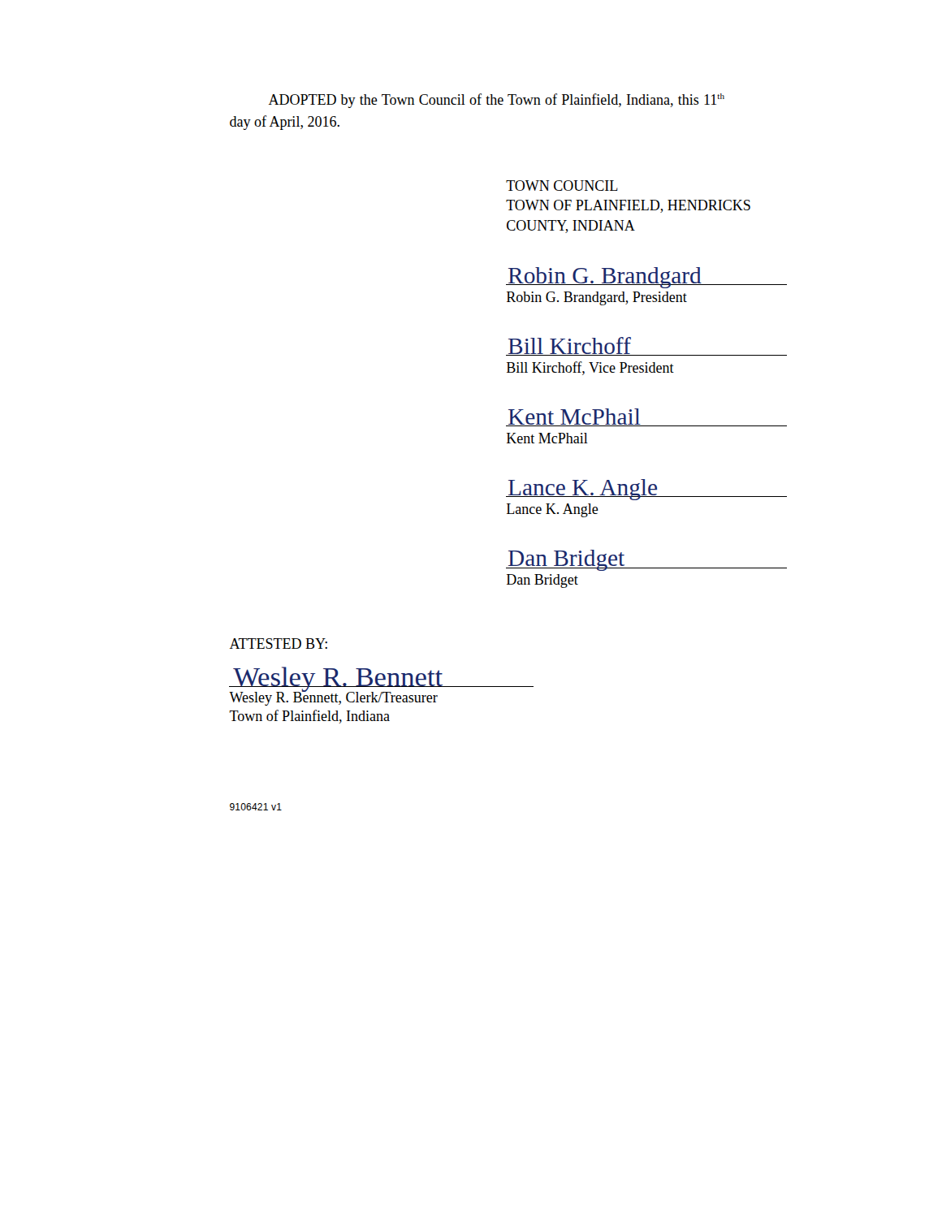ADOPTED by the Town Council of the Town of Plainfield, Indiana, this 11th day of April, 2016.
TOWN COUNCIL
TOWN OF PLAINFIELD, HENDRICKS
COUNTY, INDIANA
Robin G. Brandgard
Robin G. Brandgard, President
Bill Kirchoff
Bill Kirchoff, Vice President
Kent McPhail
Kent McPhail
Lance K. Angle
Lance K. Angle
Dan Bridget
Dan Bridget
ATTESTED BY:
Wesley R. Bennett
Wesley R. Bennett, Clerk/Treasurer
Town of Plainfield, Indiana
9106421 v1